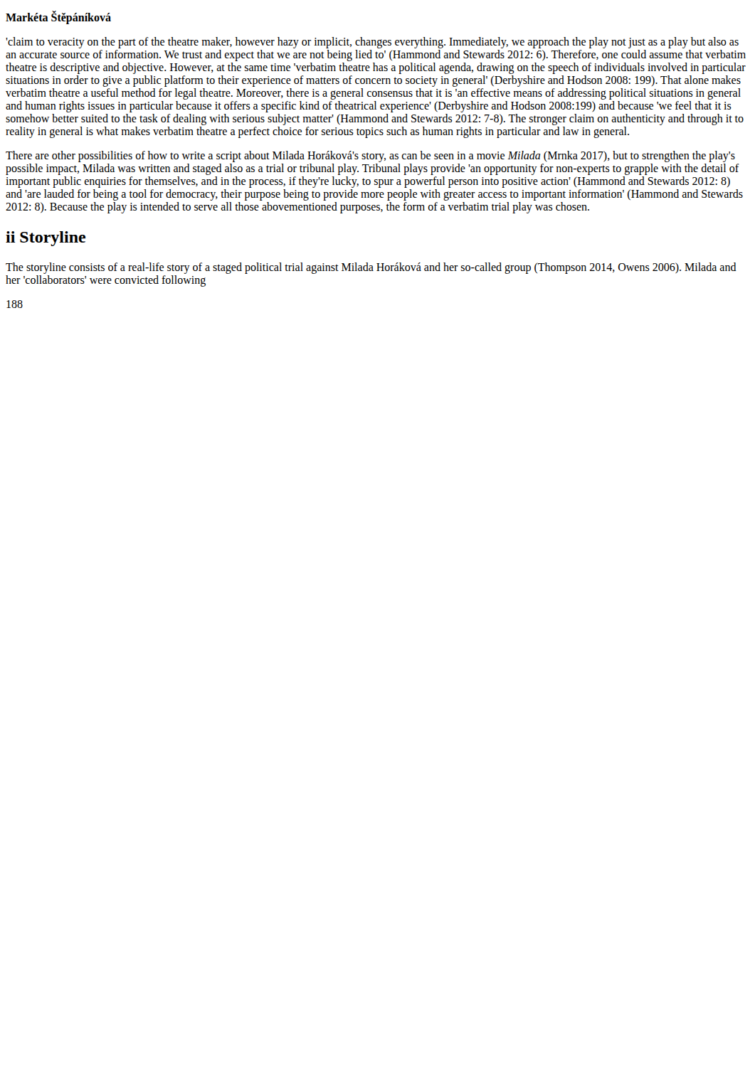Markéta Štěpáníková
'claim to veracity on the part of the theatre maker, however hazy or implicit, changes everything. Immediately, we approach the play not just as a play but also as an accurate source of information. We trust and expect that we are not being lied to' (Hammond and Stewards 2012: 6). Therefore, one could assume that verbatim theatre is descriptive and objective. However, at the same time 'verbatim theatre has a political agenda, drawing on the speech of individuals involved in particular situations in order to give a public platform to their experience of matters of concern to society in general' (Derbyshire and Hodson 2008: 199). That alone makes verbatim theatre a useful method for legal theatre. Moreover, there is a general consensus that it is 'an effective means of addressing political situations in general and human rights issues in particular because it offers a specific kind of theatrical experience' (Derbyshire and Hodson 2008:199) and because 'we feel that it is somehow better suited to the task of dealing with serious subject matter' (Hammond and Stewards 2012: 7-8). The stronger claim on authenticity and through it to reality in general is what makes verbatim theatre a perfect choice for serious topics such as human rights in particular and law in general.
There are other possibilities of how to write a script about Milada Horáková's story, as can be seen in a movie Milada (Mrnka 2017), but to strengthen the play's possible impact, Milada was written and staged also as a trial or tribunal play. Tribunal plays provide 'an opportunity for non-experts to grapple with the detail of important public enquiries for themselves, and in the process, if they're lucky, to spur a powerful person into positive action' (Hammond and Stewards 2012: 8) and 'are lauded for being a tool for democracy, their purpose being to provide more people with greater access to important information' (Hammond and Stewards 2012: 8). Because the play is intended to serve all those abovementioned purposes, the form of a verbatim trial play was chosen.
ii Storyline
The storyline consists of a real-life story of a staged political trial against Milada Horáková and her so-called group (Thompson 2014, Owens 2006). Milada and her 'collaborators' were convicted following
188